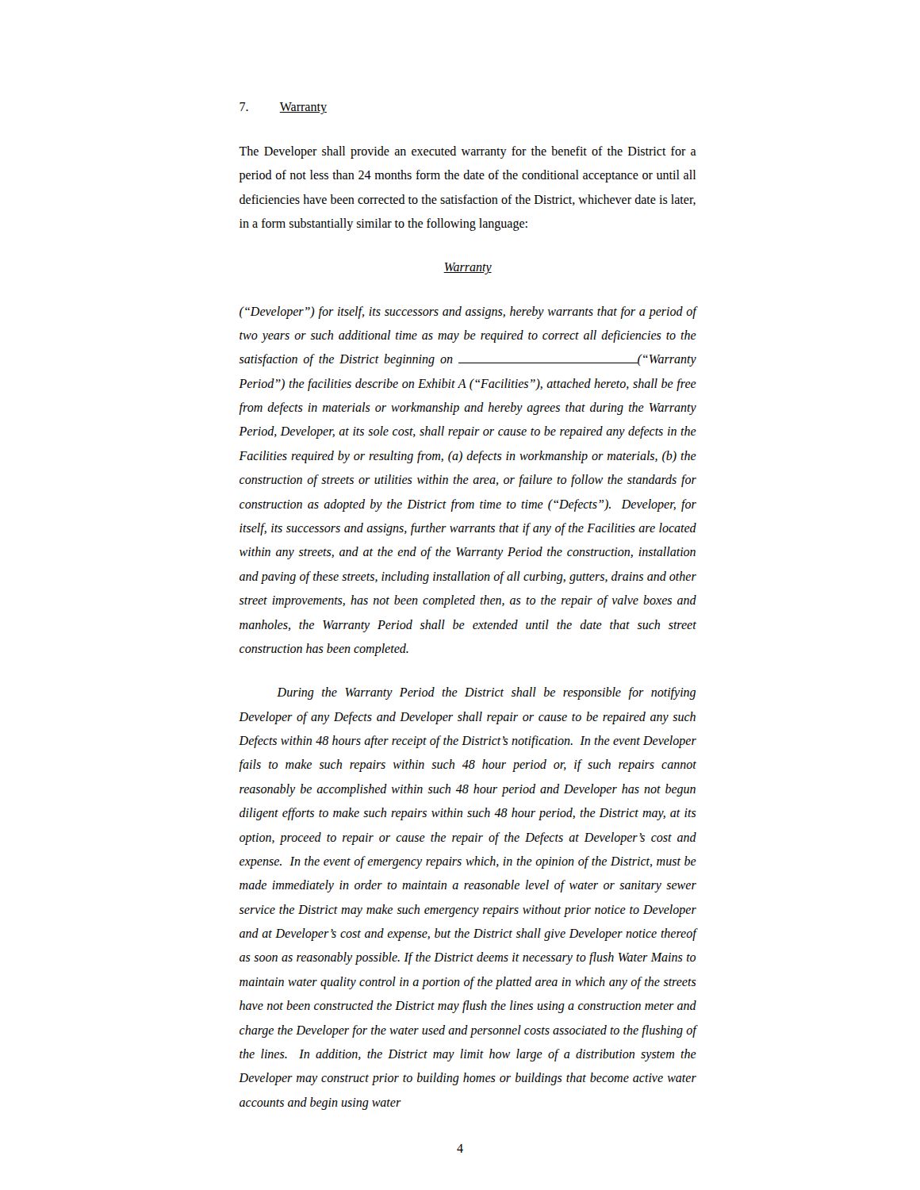7. Warranty
The Developer shall provide an executed warranty for the benefit of the District for a period of not less than 24 months form the date of the conditional acceptance or until all deficiencies have been corrected to the satisfaction of the District, whichever date is later, in a form substantially similar to the following language:
Warranty
(“Developer”) for itself, its successors and assigns, hereby warrants that for a period of two years or such additional time as may be required to correct all deficiencies to the satisfaction of the District beginning on (“Warranty Period”) the facilities describe on Exhibit A (“Facilities”), attached hereto, shall be free from defects in materials or workmanship and hereby agrees that during the Warranty Period, Developer, at its sole cost, shall repair or cause to be repaired any defects in the Facilities required by or resulting from, (a) defects in workmanship or materials, (b) the construction of streets or utilities within the area, or failure to follow the standards for construction as adopted by the District from time to time (“Defects”). Developer, for itself, its successors and assigns, further warrants that if any of the Facilities are located within any streets, and at the end of the Warranty Period the construction, installation and paving of these streets, including installation of all curbing, gutters, drains and other street improvements, has not been completed then, as to the repair of valve boxes and manholes, the Warranty Period shall be extended until the date that such street construction has been completed.
During the Warranty Period the District shall be responsible for notifying Developer of any Defects and Developer shall repair or cause to be repaired any such Defects within 48 hours after receipt of the District’s notification. In the event Developer fails to make such repairs within such 48 hour period or, if such repairs cannot reasonably be accomplished within such 48 hour period and Developer has not begun diligent efforts to make such repairs within such 48 hour period, the District may, at its option, proceed to repair or cause the repair of the Defects at Developer’s cost and expense. In the event of emergency repairs which, in the opinion of the District, must be made immediately in order to maintain a reasonable level of water or sanitary sewer service the District may make such emergency repairs without prior notice to Developer and at Developer’s cost and expense, but the District shall give Developer notice thereof as soon as reasonably possible. If the District deems it necessary to flush Water Mains to maintain water quality control in a portion of the platted area in which any of the streets have not been constructed the District may flush the lines using a construction meter and charge the Developer for the water used and personnel costs associated to the flushing of the lines. In addition, the District may limit how large of a distribution system the Developer may construct prior to building homes or buildings that become active water accounts and begin using water
4